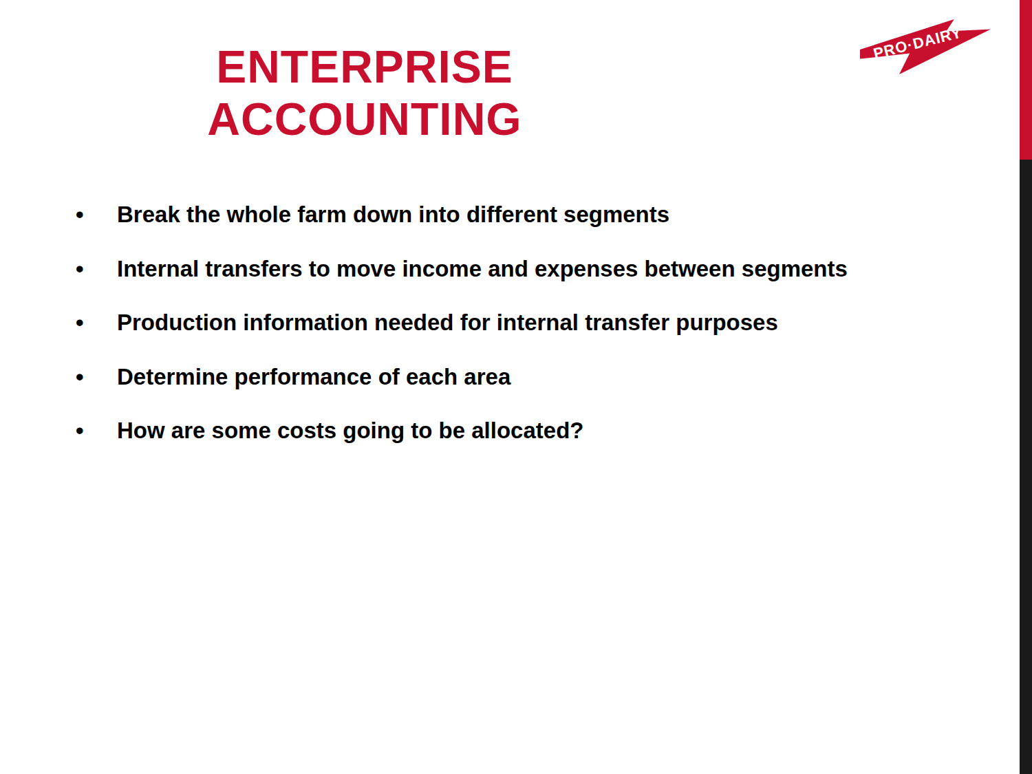PRO·DAIRY
ENTERPRISE
ACCOUNTING
Break the whole farm down into different segments
Internal transfers to move income and expenses between segments
Production information needed for internal transfer purposes
Determine performance of each area
How are some costs going to be allocated?